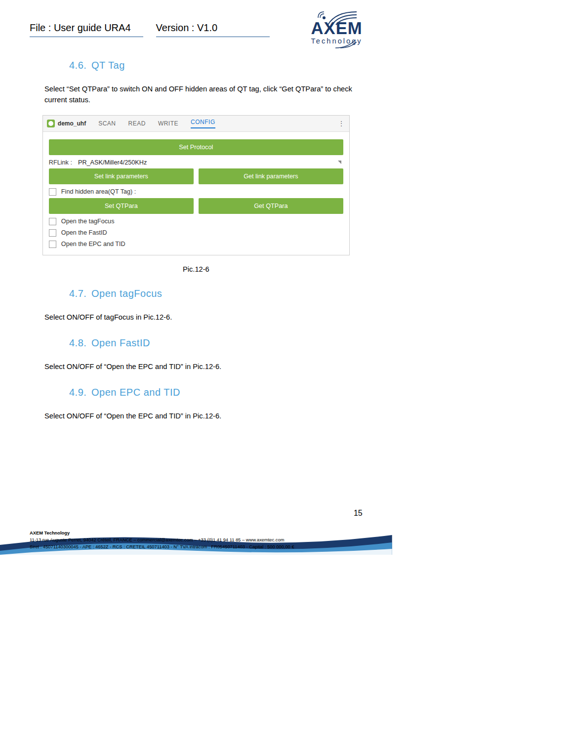File : User guide URA4
Version : V1.0
AXEM
Technology
4.6. QT Tag
Select “Set QTPara” to switch ON and OFF hidden areas of QT tag, click “Get QTPara” to check current status.
demo_uhf SCAN READ WRITE CONFIG ⋮
Set Protocol
RFLink : PR_ASK/Miller4/250KHz
Set link parameters
Get link parameters
Find hidden area(QT Tag) :
Set QTPara
Get QTPara
Open the tagFocus
Open the FastID
Open the EPC and TID
Pic.12-6
4.7. Open tagFocus
Select ON/OFF of tagFocus in Pic.12-6.
4.8. Open FastID
Select ON/OFF of “Open the EPC and TID” in Pic.12-6.
4.9. Open EPC and TID
Select ON/OFF of “Open the EPC and TID” in Pic.12-6.
15
AXEM Technology
11-13 rue Auguste Perret, 94042 Créteil, FRANCE – commercial@axemtec.com – +33 (0)1 41 94 11 85 – www.axemtec.com
Siret : 45071140300045 - APE : 4652Z - RCS : CRETEIL 450711403 - N° TVA intracom : FR05450711403 - Capital : 500 000,00 €